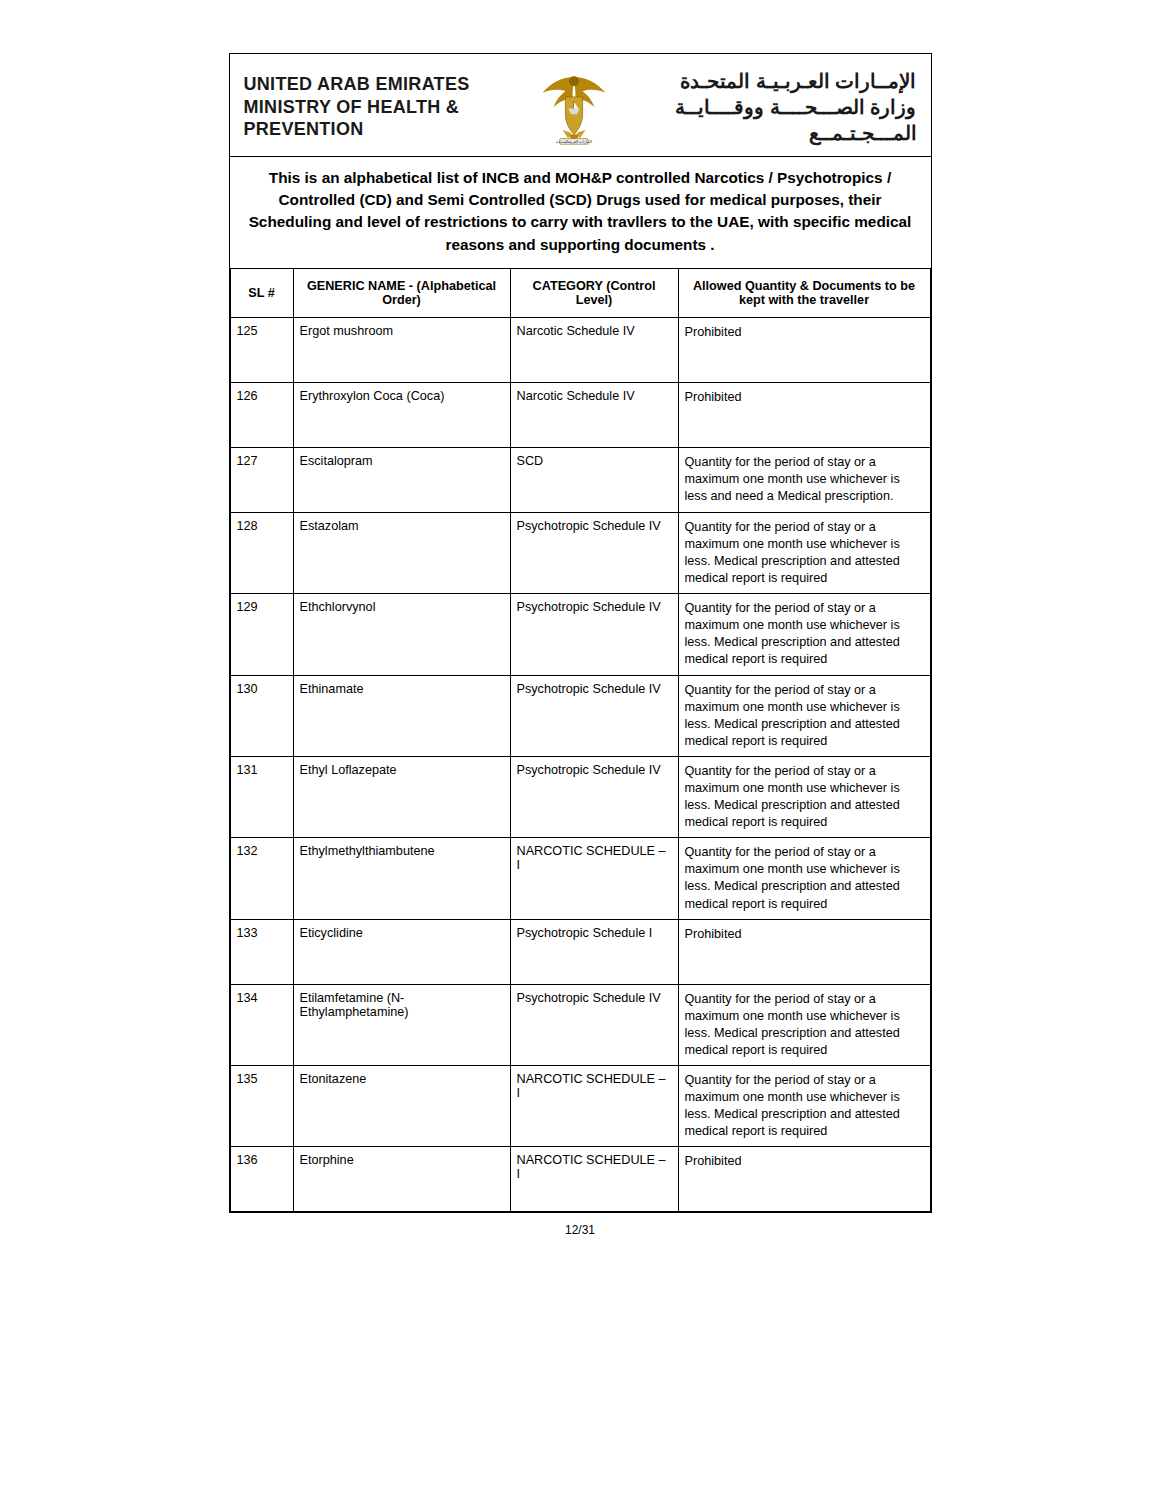UNITED ARAB EMIRATES
MINISTRY OF HEALTH & PREVENTION
الإمارات العربية المتحدة
الإمــارات العـربـيـة المتحـدة
وزارة الصـــحــــة ووقــــايــة المـــجـتـمــع
This is an alphabetical list of INCB and MOH&P controlled Narcotics / Psychotropics / Controlled (CD) and Semi Controlled (SCD) Drugs used for medical purposes, their Scheduling and level of restrictions to carry with travllers to the UAE, with specific medical reasons and supporting documents .
| SL # | GENERIC NAME - (Alphabetical Order) | CATEGORY (Control Level) | Allowed Quantity & Documents to be kept with the traveller |
| --- | --- | --- | --- |
| 125 | Ergot mushroom | Narcotic Schedule IV | Prohibited |
| 126 | Erythroxylon Coca (Coca) | Narcotic Schedule IV | Prohibited |
| 127 | Escitalopram | SCD | Quantity for the period of stay or a maximum one month use whichever is less and need a Medical prescription. |
| 128 | Estazolam | Psychotropic Schedule IV | Quantity for the period of stay or a maximum one month use whichever is less. Medical prescription and attested medical report is required |
| 129 | Ethchlorvynol | Psychotropic Schedule IV | Quantity for the period of stay or a maximum one month use whichever is less. Medical prescription and attested medical report is required |
| 130 | Ethinamate | Psychotropic Schedule IV | Quantity for the period of stay or a maximum one month use whichever is less. Medical prescription and attested medical report is required |
| 131 | Ethyl Loflazepate | Psychotropic Schedule IV | Quantity for the period of stay or a maximum one month use whichever is less. Medical prescription and attested medical report is required |
| 132 | Ethylmethylthiambutene | NARCOTIC SCHEDULE – I | Quantity for the period of stay or a maximum one month use whichever is less. Medical prescription and attested medical report is required |
| 133 | Eticyclidine | Psychotropic Schedule I | Prohibited |
| 134 | Etilamfetamine (N-Ethylamphetamine) | Psychotropic Schedule IV | Quantity for the period of stay or a maximum one month use whichever is less. Medical prescription and attested medical report is required |
| 135 | Etonitazene | NARCOTIC SCHEDULE – I | Quantity for the period of stay or a maximum one month use whichever is less. Medical prescription and attested medical report is required |
| 136 | Etorphine | NARCOTIC SCHEDULE – I | Prohibited |
12/31